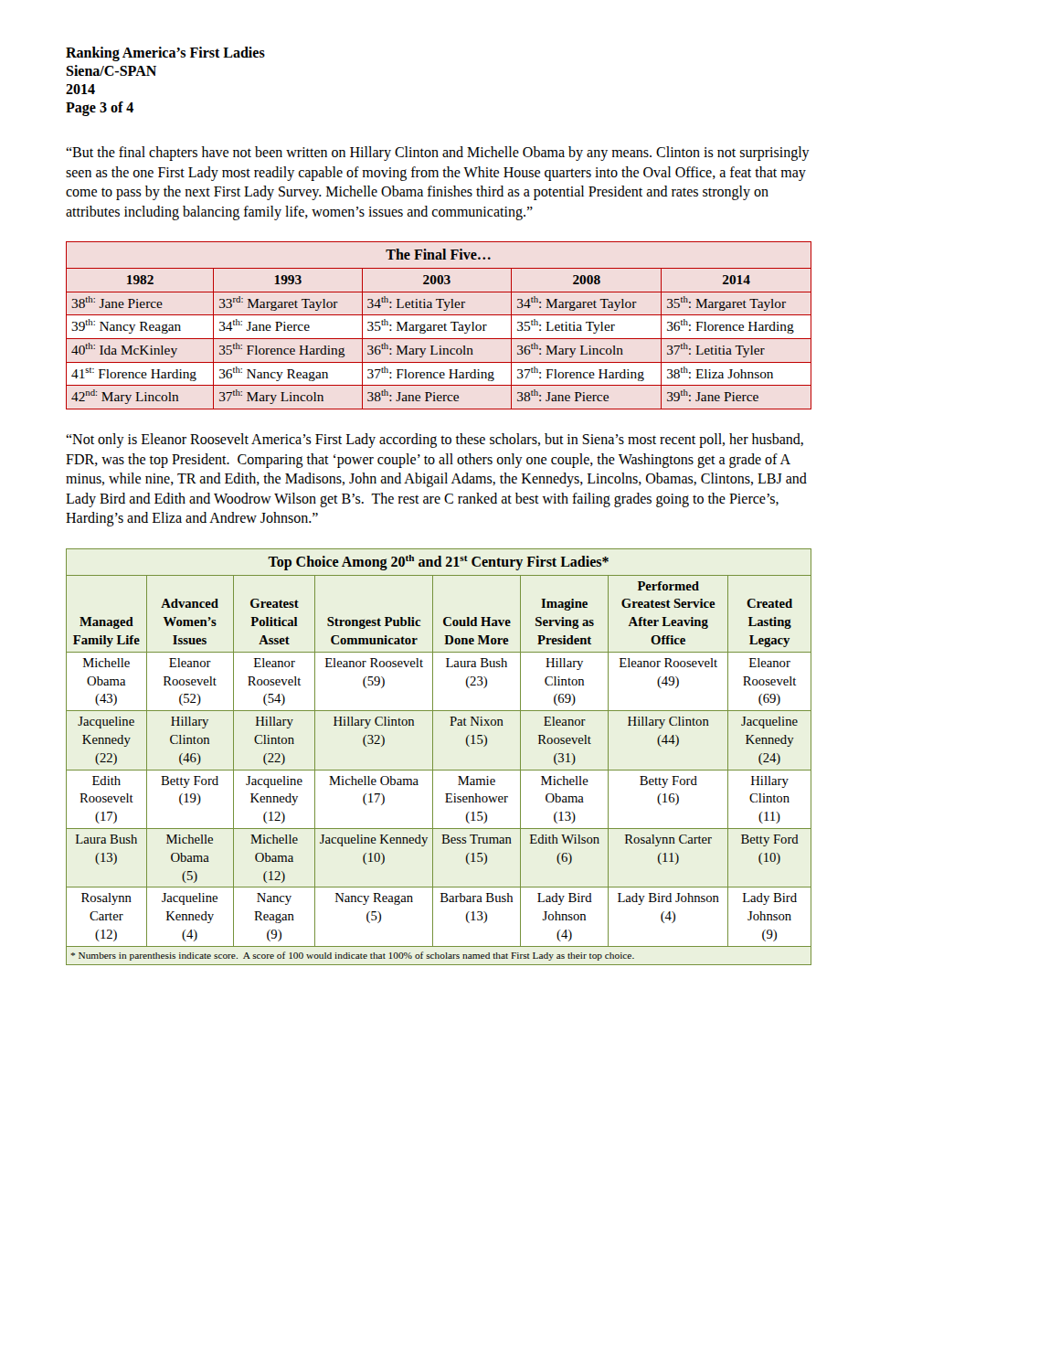Ranking America’s First Ladies
Siena/C-SPAN
2014
Page 3 of 4
“But the final chapters have not been written on Hillary Clinton and Michelle Obama by any means. Clinton is not surprisingly seen as the one First Lady most readily capable of moving from the White House quarters into the Oval Office, a feat that may come to pass by the next First Lady Survey. Michelle Obama finishes third as a potential President and rates strongly on attributes including balancing family life, women’s issues and communicating.”
The Final Five…
| 1982 | 1993 | 2003 | 2008 | 2014 |
| --- | --- | --- | --- | --- |
| 38 th: Jane Pierce | 33 rd: Margaret Taylor | 34 th : Letitia Tyler | 34 th : Margaret Taylor | 35 th : Margaret Taylor |
| 39 th: Nancy Reagan | 34 th: Jane Pierce | 35 th : Margaret Taylor | 35 th : Letitia Tyler | 36 th : Florence Harding |
| 40 th: Ida McKinley | 35 th: Florence Harding | 36 th : Mary Lincoln | 36 th : Mary Lincoln | 37 th : Letitia Tyler |
| 41 st: Florence Harding | 36 th: Nancy Reagan | 37 th : Florence Harding | 37 th : Florence Harding | 38 th : Eliza Johnson |
| 42 nd: Mary Lincoln | 37 th: Mary Lincoln | 38 th : Jane Pierce | 38 th : Jane Pierce | 39 th : Jane Pierce |
“Not only is Eleanor Roosevelt America’s First Lady according to these scholars, but in Siena’s most recent poll, her husband, FDR, was the top President. Comparing that ‘power couple’ to all others only one couple, the Washingtons get a grade of A minus, while nine, TR and Edith, the Madisons, John and Abigail Adams, the Kennedys, Lincolns, Obamas, Clintons, LBJ and Lady Bird and Edith and Woodrow Wilson get B’s. The rest are C ranked at best with failing grades going to the Pierce’s, Harding’s and Eliza and Andrew Johnson.”
Top Choice Among 20 th and 21 st Century First Ladies*
| Managed Family Life | Advanced Women’s Issues | Greatest Political Asset | Strongest Public Communicator | Could Have Done More | Imagine Serving as President | Performed Greatest Service After Leaving Office | Created Lasting Legacy |
| --- | --- | --- | --- | --- | --- | --- | --- |
| Michelle Obama (43) | Eleanor Roosevelt (52) | Eleanor Roosevelt (54) | Eleanor Roosevelt (59) | Laura Bush (23) | Hillary Clinton (69) | Eleanor Roosevelt (49) | Eleanor Roosevelt (69) |
| Jacqueline Kennedy (22) | Hillary Clinton (46) | Hillary Clinton (22) | Hillary Clinton (32) | Pat Nixon (15) | Eleanor Roosevelt (31) | Hillary Clinton (44) | Jacqueline Kennedy (24) |
| Edith Roosevelt (17) | Betty Ford (19) | Jacqueline Kennedy (12) | Michelle Obama (17) | Mamie Eisenhower (15) | Michelle Obama (13) | Betty Ford (16) | Hillary Clinton (11) |
| Laura Bush (13) | Michelle Obama (5) | Michelle Obama (12) | Jacqueline Kennedy (10) | Bess Truman (15) | Edith Wilson (6) | Rosalynn Carter (11) | Betty Ford (10) |
| Rosalynn Carter (12) | Jacqueline Kennedy (4) | Nancy Reagan (9) | Nancy Reagan (5) | Barbara Bush (13) | Lady Bird Johnson (4) | Lady Bird Johnson (4) | Lady Bird Johnson (9) |
| * Numbers in parenthesis indicate score. A score of 100 would indicate that 100% of scholars named that First Lady as their top choice. |